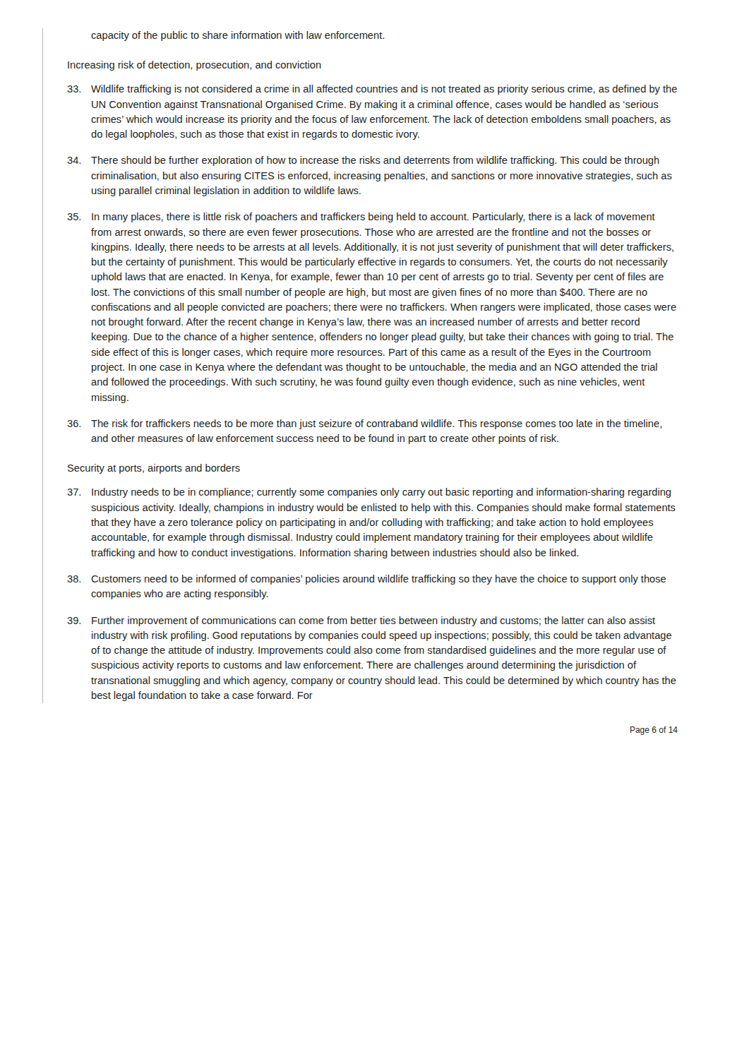capacity of the public to share information with law enforcement.
Increasing risk of detection, prosecution, and conviction
33. Wildlife trafficking is not considered a crime in all affected countries and is not treated as priority serious crime, as defined by the UN Convention against Transnational Organised Crime. By making it a criminal offence, cases would be handled as ‘serious crimes’ which would increase its priority and the focus of law enforcement. The lack of detection emboldens small poachers, as do legal loopholes, such as those that exist in regards to domestic ivory.
34. There should be further exploration of how to increase the risks and deterrents from wildlife trafficking. This could be through criminalisation, but also ensuring CITES is enforced, increasing penalties, and sanctions or more innovative strategies, such as using parallel criminal legislation in addition to wildlife laws.
35. In many places, there is little risk of poachers and traffickers being held to account. Particularly, there is a lack of movement from arrest onwards, so there are even fewer prosecutions. Those who are arrested are the frontline and not the bosses or kingpins. Ideally, there needs to be arrests at all levels. Additionally, it is not just severity of punishment that will deter traffickers, but the certainty of punishment. This would be particularly effective in regards to consumers. Yet, the courts do not necessarily uphold laws that are enacted. In Kenya, for example, fewer than 10 per cent of arrests go to trial. Seventy per cent of files are lost. The convictions of this small number of people are high, but most are given fines of no more than $400. There are no confiscations and all people convicted are poachers; there were no traffickers. When rangers were implicated, those cases were not brought forward. After the recent change in Kenya’s law, there was an increased number of arrests and better record keeping. Due to the chance of a higher sentence, offenders no longer plead guilty, but take their chances with going to trial. The side effect of this is longer cases, which require more resources. Part of this came as a result of the Eyes in the Courtroom project. In one case in Kenya where the defendant was thought to be untouchable, the media and an NGO attended the trial and followed the proceedings. With such scrutiny, he was found guilty even though evidence, such as nine vehicles, went missing.
36. The risk for traffickers needs to be more than just seizure of contraband wildlife. This response comes too late in the timeline, and other measures of law enforcement success need to be found in part to create other points of risk.
Security at ports, airports and borders
37. Industry needs to be in compliance; currently some companies only carry out basic reporting and information-sharing regarding suspicious activity. Ideally, champions in industry would be enlisted to help with this. Companies should make formal statements that they have a zero tolerance policy on participating in and/or colluding with trafficking; and take action to hold employees accountable, for example through dismissal. Industry could implement mandatory training for their employees about wildlife trafficking and how to conduct investigations. Information sharing between industries should also be linked.
38. Customers need to be informed of companies’ policies around wildlife trafficking so they have the choice to support only those companies who are acting responsibly.
39. Further improvement of communications can come from better ties between industry and customs; the latter can also assist industry with risk profiling. Good reputations by companies could speed up inspections; possibly, this could be taken advantage of to change the attitude of industry. Improvements could also come from standardised guidelines and the more regular use of suspicious activity reports to customs and law enforcement. There are challenges around determining the jurisdiction of transnational smuggling and which agency, company or country should lead. This could be determined by which country has the best legal foundation to take a case forward. For
Page 6 of 14